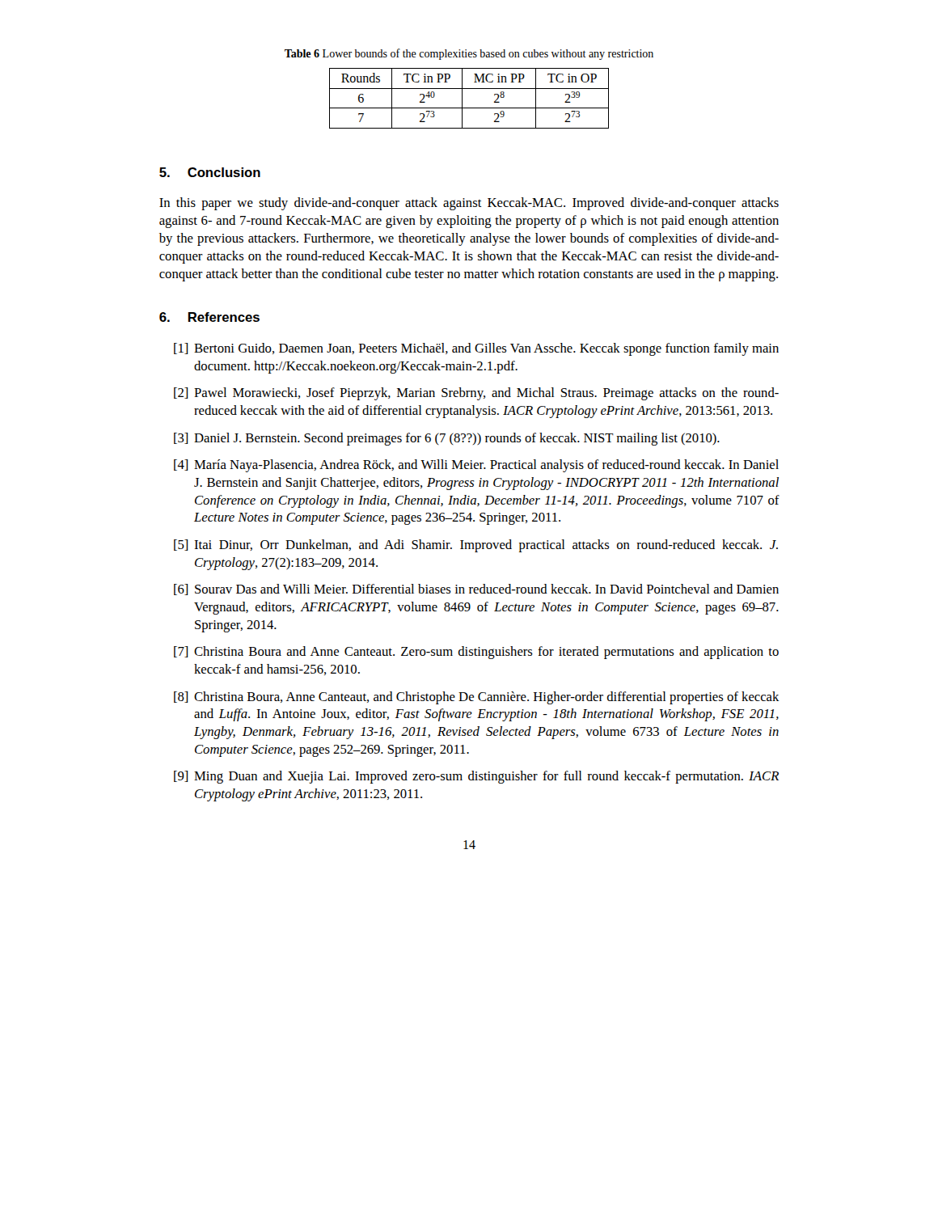Table 6 Lower bounds of the complexities based on cubes without any restriction
| Rounds | TC in PP | MC in PP | TC in OP |
| --- | --- | --- | --- |
| 6 | 2 40 | 2 8 | 2 39 |
| 7 | 2 73 | 2 9 | 2 73 |
5. Conclusion
In this paper we study divide-and-conquer attack against Keccak-MAC. Improved divide-and-conquer attacks against 6- and 7-round Keccak-MAC are given by exploiting the property of ρ which is not paid enough attention by the previous attackers. Furthermore, we theoretically analyse the lower bounds of complexities of divide-and-conquer attacks on the round-reduced Keccak-MAC. It is shown that the Keccak-MAC can resist the divide-and-conquer attack better than the conditional cube tester no matter which rotation constants are used in the ρ mapping.
6. References
Bertoni Guido, Daemen Joan, Peeters Michaël, and Gilles Van Assche. Keccak sponge function family main document. http://Keccak.noekeon.org/Keccak-main-2.1.pdf.
Pawel Morawiecki, Josef Pieprzyk, Marian Srebrny, and Michal Straus. Preimage attacks on the round-reduced keccak with the aid of differential cryptanalysis. IACR Cryptology ePrint Archive, 2013:561, 2013.
Daniel J. Bernstein. Second preimages for 6 (7 (8??)) rounds of keccak. NIST mailing list (2010).
María Naya-Plasencia, Andrea Röck, and Willi Meier. Practical analysis of reduced-round keccak. In Daniel J. Bernstein and Sanjit Chatterjee, editors, Progress in Cryptology - INDOCRYPT 2011 - 12th International Conference on Cryptology in India, Chennai, India, December 11-14, 2011. Proceedings, volume 7107 of Lecture Notes in Computer Science, pages 236–254. Springer, 2011.
Itai Dinur, Orr Dunkelman, and Adi Shamir. Improved practical attacks on round-reduced keccak. J. Cryptology, 27(2):183–209, 2014.
Sourav Das and Willi Meier. Differential biases in reduced-round keccak. In David Pointcheval and Damien Vergnaud, editors, AFRICACRYPT, volume 8469 of Lecture Notes in Computer Science, pages 69–87. Springer, 2014.
Christina Boura and Anne Canteaut. Zero-sum distinguishers for iterated permutations and application to keccak-f and hamsi-256, 2010.
Christina Boura, Anne Canteaut, and Christophe De Cannière. Higher-order differential properties of keccak and Luffa. In Antoine Joux, editor, Fast Software Encryption - 18th International Workshop, FSE 2011, Lyngby, Denmark, February 13-16, 2011, Revised Selected Papers, volume 6733 of Lecture Notes in Computer Science, pages 252–269. Springer, 2011.
Ming Duan and Xuejia Lai. Improved zero-sum distinguisher for full round keccak-f permutation. IACR Cryptology ePrint Archive, 2011:23, 2011.
14